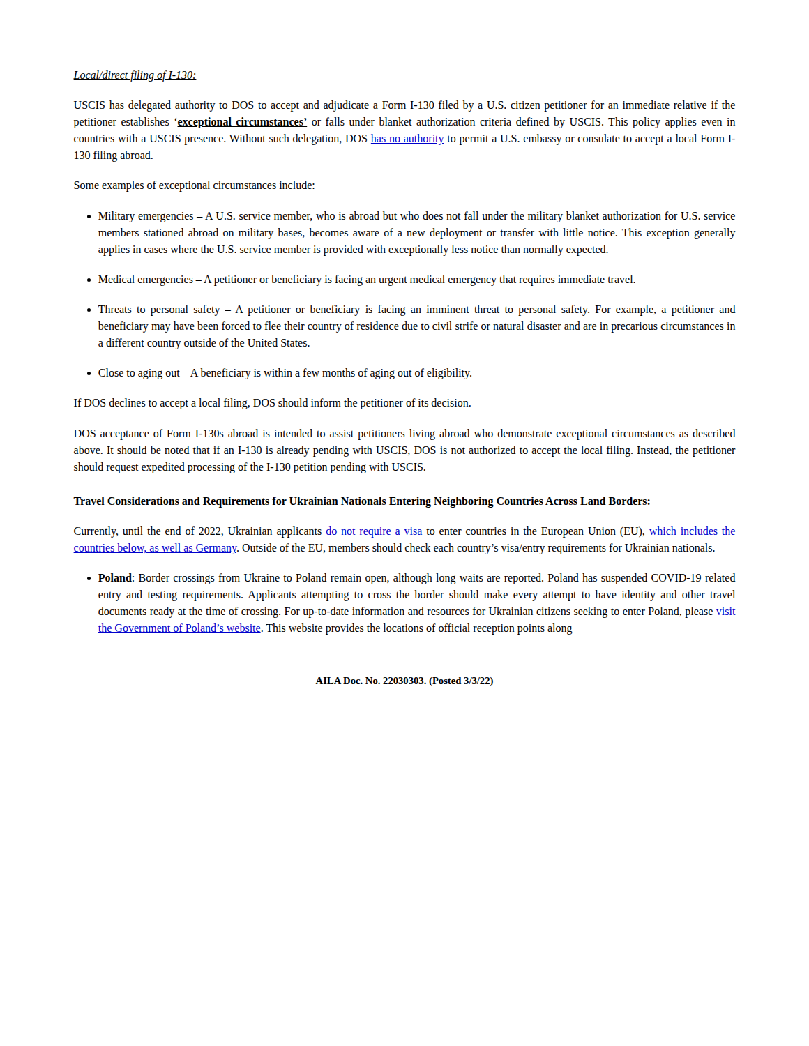Local/direct filing of I-130:
USCIS has delegated authority to DOS to accept and adjudicate a Form I-130 filed by a U.S. citizen petitioner for an immediate relative if the petitioner establishes ‘exceptional circumstances’ or falls under blanket authorization criteria defined by USCIS. This policy applies even in countries with a USCIS presence. Without such delegation, DOS has no authority to permit a U.S. embassy or consulate to accept a local Form I-130 filing abroad.
Some examples of exceptional circumstances include:
Military emergencies – A U.S. service member, who is abroad but who does not fall under the military blanket authorization for U.S. service members stationed abroad on military bases, becomes aware of a new deployment or transfer with little notice. This exception generally applies in cases where the U.S. service member is provided with exceptionally less notice than normally expected.
Medical emergencies – A petitioner or beneficiary is facing an urgent medical emergency that requires immediate travel.
Threats to personal safety – A petitioner or beneficiary is facing an imminent threat to personal safety. For example, a petitioner and beneficiary may have been forced to flee their country of residence due to civil strife or natural disaster and are in precarious circumstances in a different country outside of the United States.
Close to aging out – A beneficiary is within a few months of aging out of eligibility.
If DOS declines to accept a local filing, DOS should inform the petitioner of its decision.
DOS acceptance of Form I-130s abroad is intended to assist petitioners living abroad who demonstrate exceptional circumstances as described above. It should be noted that if an I-130 is already pending with USCIS, DOS is not authorized to accept the local filing. Instead, the petitioner should request expedited processing of the I-130 petition pending with USCIS.
Travel Considerations and Requirements for Ukrainian Nationals Entering Neighboring Countries Across Land Borders:
Currently, until the end of 2022, Ukrainian applicants do not require a visa to enter countries in the European Union (EU), which includes the countries below, as well as Germany. Outside of the EU, members should check each country’s visa/entry requirements for Ukrainian nationals.
Poland: Border crossings from Ukraine to Poland remain open, although long waits are reported. Poland has suspended COVID-19 related entry and testing requirements. Applicants attempting to cross the border should make every attempt to have identity and other travel documents ready at the time of crossing. For up-to-date information and resources for Ukrainian citizens seeking to enter Poland, please visit the Government of Poland’s website. This website provides the locations of official reception points along
AILA Doc. No. 22030303. (Posted 3/3/22)